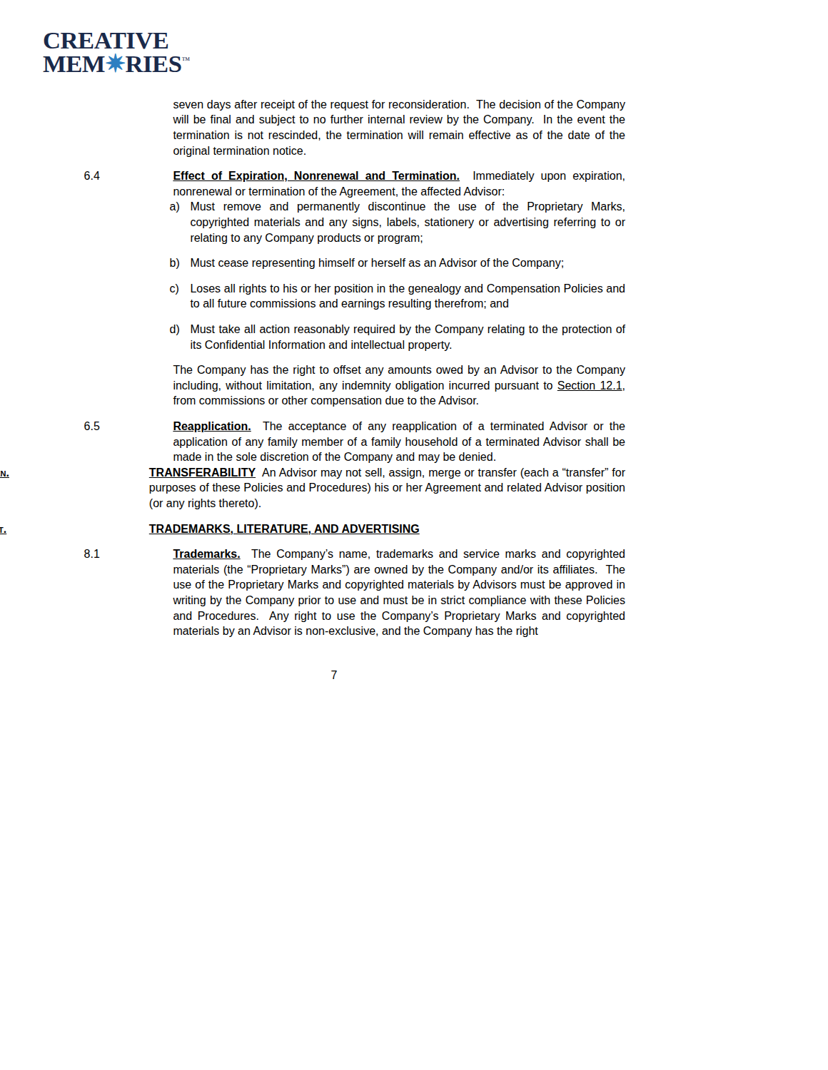CREATIVE
MEM✷RIES™
seven days after receipt of the request for reconsideration. The decision of the Company will be final and subject to no further internal review by the Company. In the event the termination is not rescinded, the termination will remain effective as of the date of the original termination notice.
6.4 Effect of Expiration, Nonrenewal and Termination. Immediately upon expiration, nonrenewal or termination of the Agreement, the affected Advisor:
a) Must remove and permanently discontinue the use of the Proprietary Marks, copyrighted materials and any signs, labels, stationery or advertising referring to or relating to any Company products or program;
b) Must cease representing himself or herself as an Advisor of the Company;
c) Loses all rights to his or her position in the genealogy and Compensation Policies and to all future commissions and earnings resulting therefrom; and
d) Must take all action reasonably required by the Company relating to the protection of its Confidential Information and intellectual property.
The Company has the right to offset any amounts owed by an Advisor to the Company including, without limitation, any indemnity obligation incurred pursuant to Section 12.1, from commissions or other compensation due to the Advisor.
6.5 Reapplication. The acceptance of any reapplication of a terminated Advisor or the application of any family member of a family household of a terminated Advisor shall be made in the sole discretion of the Company and may be denied.
Section Seven. TRANSFERABILITY An Advisor may not sell, assign, merge or transfer (each a “transfer” for purposes of these Policies and Procedures) his or her Agreement and related Advisor position (or any rights thereto).
Section Eight. TRADEMARKS, LITERATURE, AND ADVERTISING
8.1 Trademarks. The Company’s name, trademarks and service marks and copyrighted materials (the “Proprietary Marks”) are owned by the Company and/or its affiliates. The use of the Proprietary Marks and copyrighted materials by Advisors must be approved in writing by the Company prior to use and must be in strict compliance with these Policies and Procedures. Any right to use the Company’s Proprietary Marks and copyrighted materials by an Advisor is non-exclusive, and the Company has the right
7